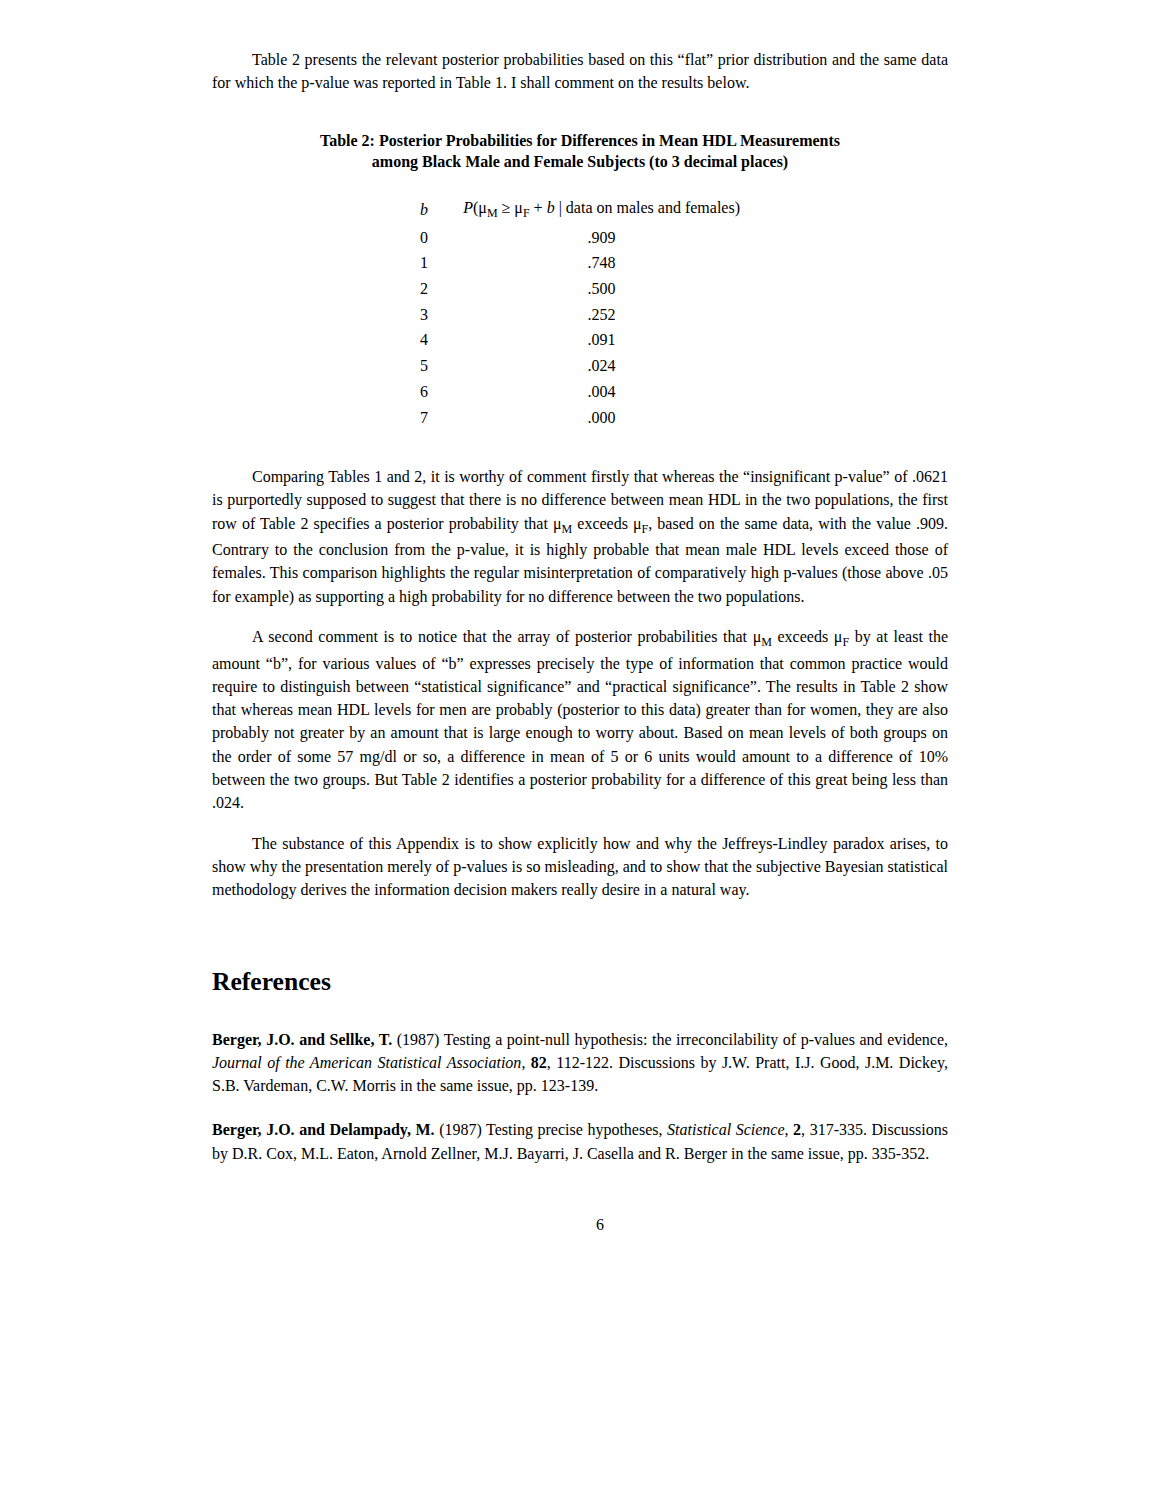Table 2 presents the relevant posterior probabilities based on this “flat” prior distribution and the same data for which the p-value was reported in Table 1. I shall comment on the results below.
Table 2: Posterior Probabilities for Differences in Mean HDL Measurements
among Black Male and Female Subjects (to 3 decimal places)
| b | P (μ M ≥ μ F + b / data on males and females) |
| --- | --- |
| 0 | .909 |
| 1 | .748 |
| 2 | .500 |
| 3 | .252 |
| 4 | .091 |
| 5 | .024 |
| 6 | .004 |
| 7 | .000 |
Comparing Tables 1 and 2, it is worthy of comment firstly that whereas the “insignificant p-value” of .0621 is purportedly supposed to suggest that there is no difference between mean HDL in the two populations, the first row of Table 2 specifies a posterior probability that μM exceeds μF, based on the same data, with the value .909. Contrary to the conclusion from the p-value, it is highly probable that mean male HDL levels exceed those of females. This comparison highlights the regular misinterpretation of comparatively high p-values (those above .05 for example) as supporting a high probability for no difference between the two populations.
A second comment is to notice that the array of posterior probabilities that μM exceeds μF by at least the amount “b”, for various values of “b” expresses precisely the type of information that common practice would require to distinguish between “statistical significance” and “practical significance”. The results in Table 2 show that whereas mean HDL levels for men are probably (posterior to this data) greater than for women, they are also probably not greater by an amount that is large enough to worry about. Based on mean levels of both groups on the order of some 57 mg/dl or so, a difference in mean of 5 or 6 units would amount to a difference of 10% between the two groups. But Table 2 identifies a posterior probability for a difference of this great being less than .024.
The substance of this Appendix is to show explicitly how and why the Jeffreys-Lindley paradox arises, to show why the presentation merely of p-values is so misleading, and to show that the subjective Bayesian statistical methodology derives the information decision makers really desire in a natural way.
References
Berger, J.O. and Sellke, T. (1987) Testing a point-null hypothesis: the irreconcilability of p-values and evidence, Journal of the American Statistical Association, 82, 112-122. Discussions by J.W. Pratt, I.J. Good, J.M. Dickey, S.B. Vardeman, C.W. Morris in the same issue, pp. 123-139.
Berger, J.O. and Delampady, M. (1987) Testing precise hypotheses, Statistical Science, 2, 317-335. Discussions by D.R. Cox, M.L. Eaton, Arnold Zellner, M.J. Bayarri, J. Casella and R. Berger in the same issue, pp. 335-352.
6